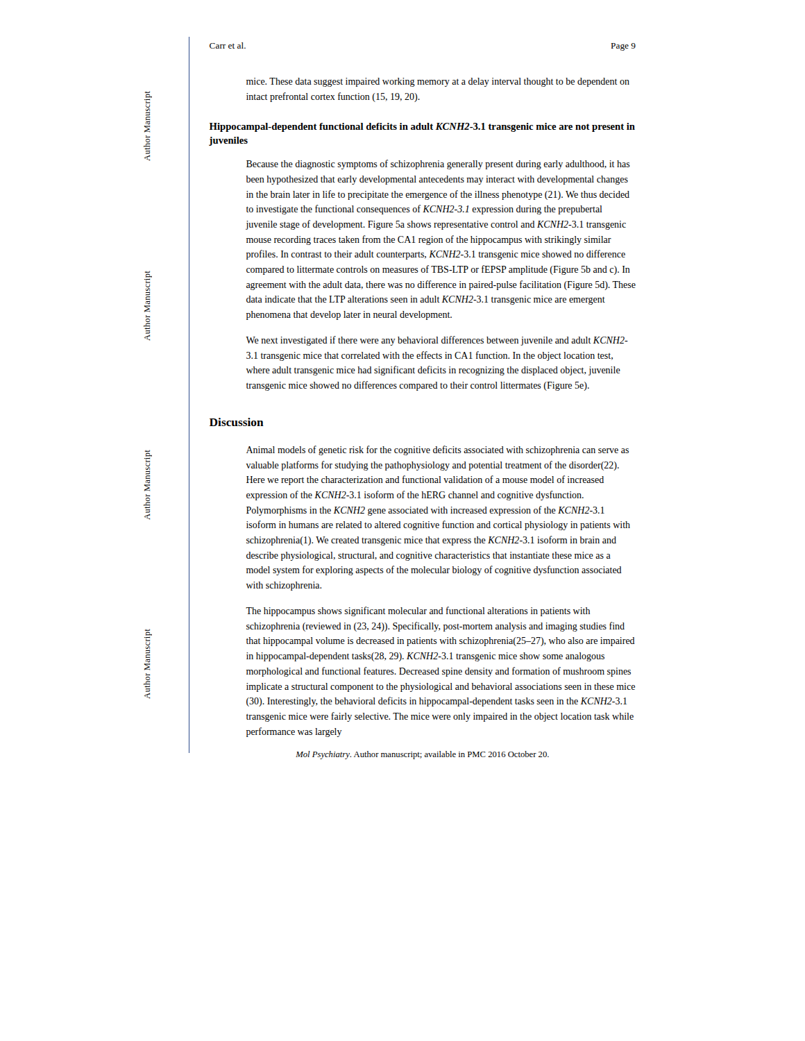Author Manuscript
Author Manuscript
Author Manuscript
Author Manuscript
Carr et al.
Page 9
mice. These data suggest impaired working memory at a delay interval thought to be dependent on intact prefrontal cortex function (15, 19, 20).
Hippocampal-dependent functional deficits in adult KCNH2-3.1 transgenic mice are not present in juveniles
Because the diagnostic symptoms of schizophrenia generally present during early adulthood, it has been hypothesized that early developmental antecedents may interact with developmental changes in the brain later in life to precipitate the emergence of the illness phenotype (21). We thus decided to investigate the functional consequences of KCNH2-3.1 expression during the prepubertal juvenile stage of development. Figure 5a shows representative control and KCNH2-3.1 transgenic mouse recording traces taken from the CA1 region of the hippocampus with strikingly similar profiles. In contrast to their adult counterparts, KCNH2-3.1 transgenic mice showed no difference compared to littermate controls on measures of TBS-LTP or fEPSP amplitude (Figure 5b and c). In agreement with the adult data, there was no difference in paired-pulse facilitation (Figure 5d). These data indicate that the LTP alterations seen in adult KCNH2-3.1 transgenic mice are emergent phenomena that develop later in neural development.
We next investigated if there were any behavioral differences between juvenile and adult KCNH2-3.1 transgenic mice that correlated with the effects in CA1 function. In the object location test, where adult transgenic mice had significant deficits in recognizing the displaced object, juvenile transgenic mice showed no differences compared to their control littermates (Figure 5e).
Discussion
Animal models of genetic risk for the cognitive deficits associated with schizophrenia can serve as valuable platforms for studying the pathophysiology and potential treatment of the disorder(22). Here we report the characterization and functional validation of a mouse model of increased expression of the KCNH2-3.1 isoform of the hERG channel and cognitive dysfunction. Polymorphisms in the KCNH2 gene associated with increased expression of the KCNH2-3.1 isoform in humans are related to altered cognitive function and cortical physiology in patients with schizophrenia(1). We created transgenic mice that express the KCNH2-3.1 isoform in brain and describe physiological, structural, and cognitive characteristics that instantiate these mice as a model system for exploring aspects of the molecular biology of cognitive dysfunction associated with schizophrenia.
The hippocampus shows significant molecular and functional alterations in patients with schizophrenia (reviewed in (23, 24)). Specifically, post-mortem analysis and imaging studies find that hippocampal volume is decreased in patients with schizophrenia(25–27), who also are impaired in hippocampal-dependent tasks(28, 29). KCNH2-3.1 transgenic mice show some analogous morphological and functional features. Decreased spine density and formation of mushroom spines implicate a structural component to the physiological and behavioral associations seen in these mice (30). Interestingly, the behavioral deficits in hippocampal-dependent tasks seen in the KCNH2-3.1 transgenic mice were fairly selective. The mice were only impaired in the object location task while performance was largely
Mol Psychiatry. Author manuscript; available in PMC 2016 October 20.